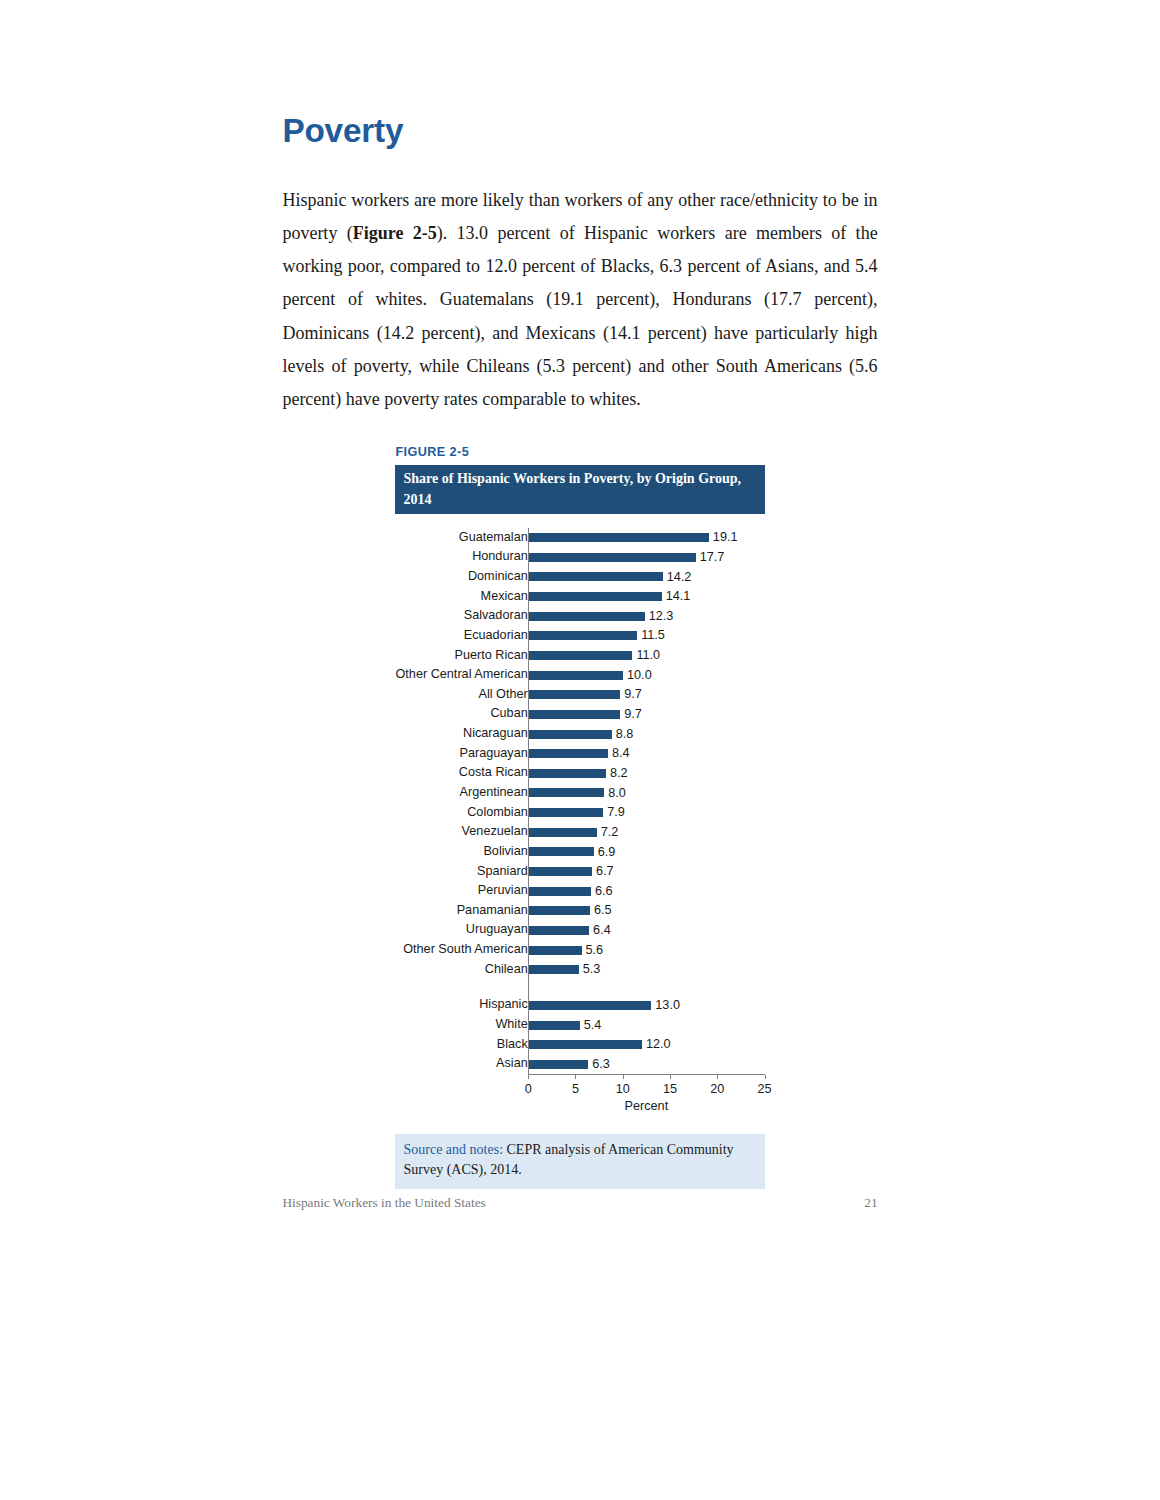Poverty
Hispanic workers are more likely than workers of any other race/ethnicity to be in poverty (Figure 2-5). 13.0 percent of Hispanic workers are members of the working poor, compared to 12.0 percent of Blacks, 6.3 percent of Asians, and 5.4 percent of whites. Guatemalans (19.1 percent), Hondurans (17.7 percent), Dominicans (14.2 percent), and Mexicans (14.1 percent) have particularly high levels of poverty, while Chileans (5.3 percent) and other South Americans (5.6 percent) have poverty rates comparable to whites.
FIGURE 2-5
Share of Hispanic Workers in Poverty, by Origin Group, 2014
| Guatemalan | 19.1 |
| Honduran | 17.7 |
| Dominican | 14.2 |
| Mexican | 14.1 |
| Salvadoran | 12.3 |
| Ecuadorian | 11.5 |
| Puerto Rican | 11.0 |
| Other Central American | 10.0 |
| All Other | 9.7 |
| Cuban | 9.7 |
| Nicaraguan | 8.8 |
| Paraguayan | 8.4 |
| Costa Rican | 8.2 |
| Argentinean | 8.0 |
| Colombian | 7.9 |
| Venezuelan | 7.2 |
| Bolivian | 6.9 |
| Spaniard | 6.7 |
| Peruvian | 6.6 |
| Panamanian | 6.5 |
| Uruguayan | 6.4 |
| Other South American | 5.6 |
| Chilean | 5.3 |
| Hispanic | 13.0 |
| White | 5.4 |
| Black | 12.0 |
| Asian | 6.3 |
| | 0 5 10 15 20 25 Percent |
Source and notes: CEPR analysis of American Community Survey (ACS), 2014.
Hispanic Workers in the United States 21